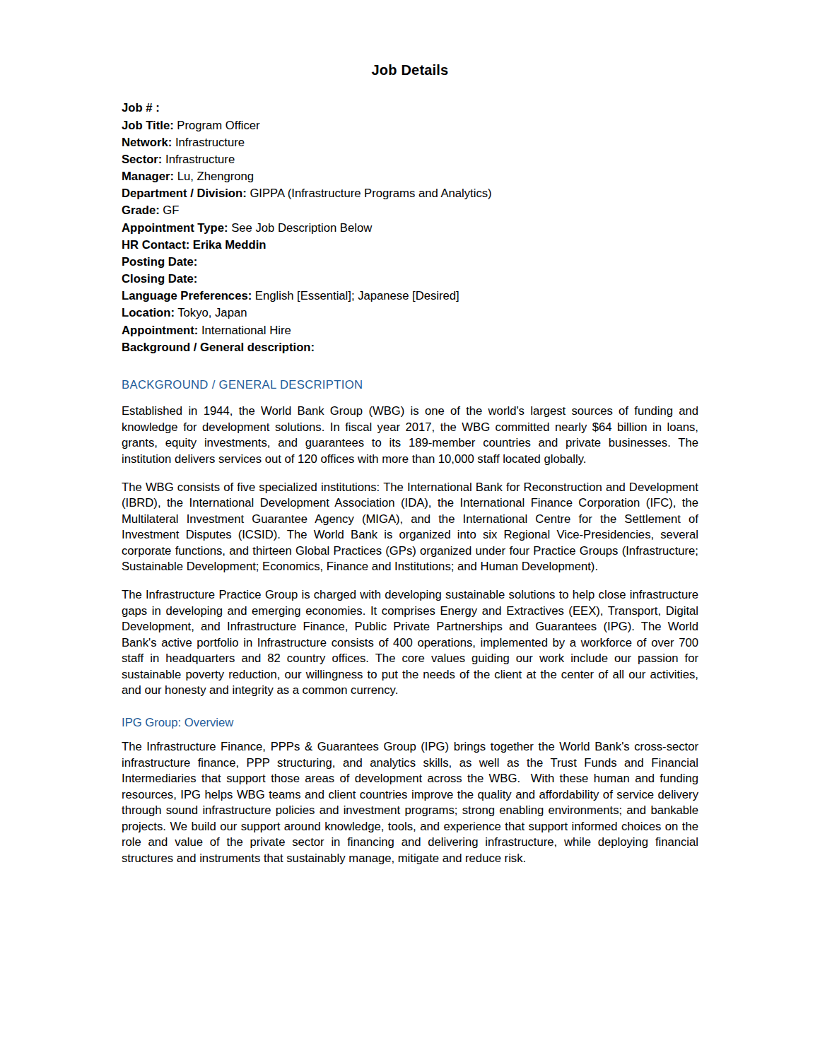Job Details
Job # :
Job Title: Program Officer
Network: Infrastructure
Sector: Infrastructure
Manager: Lu, Zhengrong
Department / Division: GIPPA (Infrastructure Programs and Analytics)
Grade: GF
Appointment Type: See Job Description Below
HR Contact: Erika Meddin
Posting Date:
Closing Date:
Language Preferences: English [Essential]; Japanese [Desired]
Location: Tokyo, Japan
Appointment: International Hire
Background / General description:
BACKGROUND / GENERAL DESCRIPTION
Established in 1944, the World Bank Group (WBG) is one of the world's largest sources of funding and knowledge for development solutions. In fiscal year 2017, the WBG committed nearly $64 billion in loans, grants, equity investments, and guarantees to its 189-member countries and private businesses. The institution delivers services out of 120 offices with more than 10,000 staff located globally.
The WBG consists of five specialized institutions: The International Bank for Reconstruction and Development (IBRD), the International Development Association (IDA), the International Finance Corporation (IFC), the Multilateral Investment Guarantee Agency (MIGA), and the International Centre for the Settlement of Investment Disputes (ICSID). The World Bank is organized into six Regional Vice-Presidencies, several corporate functions, and thirteen Global Practices (GPs) organized under four Practice Groups (Infrastructure; Sustainable Development; Economics, Finance and Institutions; and Human Development).
The Infrastructure Practice Group is charged with developing sustainable solutions to help close infrastructure gaps in developing and emerging economies. It comprises Energy and Extractives (EEX), Transport, Digital Development, and Infrastructure Finance, Public Private Partnerships and Guarantees (IPG). The World Bank's active portfolio in Infrastructure consists of 400 operations, implemented by a workforce of over 700 staff in headquarters and 82 country offices. The core values guiding our work include our passion for sustainable poverty reduction, our willingness to put the needs of the client at the center of all our activities, and our honesty and integrity as a common currency.
IPG Group: Overview
The Infrastructure Finance, PPPs & Guarantees Group (IPG) brings together the World Bank's cross-sector infrastructure finance, PPP structuring, and analytics skills, as well as the Trust Funds and Financial Intermediaries that support those areas of development across the WBG. With these human and funding resources, IPG helps WBG teams and client countries improve the quality and affordability of service delivery through sound infrastructure policies and investment programs; strong enabling environments; and bankable projects. We build our support around knowledge, tools, and experience that support informed choices on the role and value of the private sector in financing and delivering infrastructure, while deploying financial structures and instruments that sustainably manage, mitigate and reduce risk.